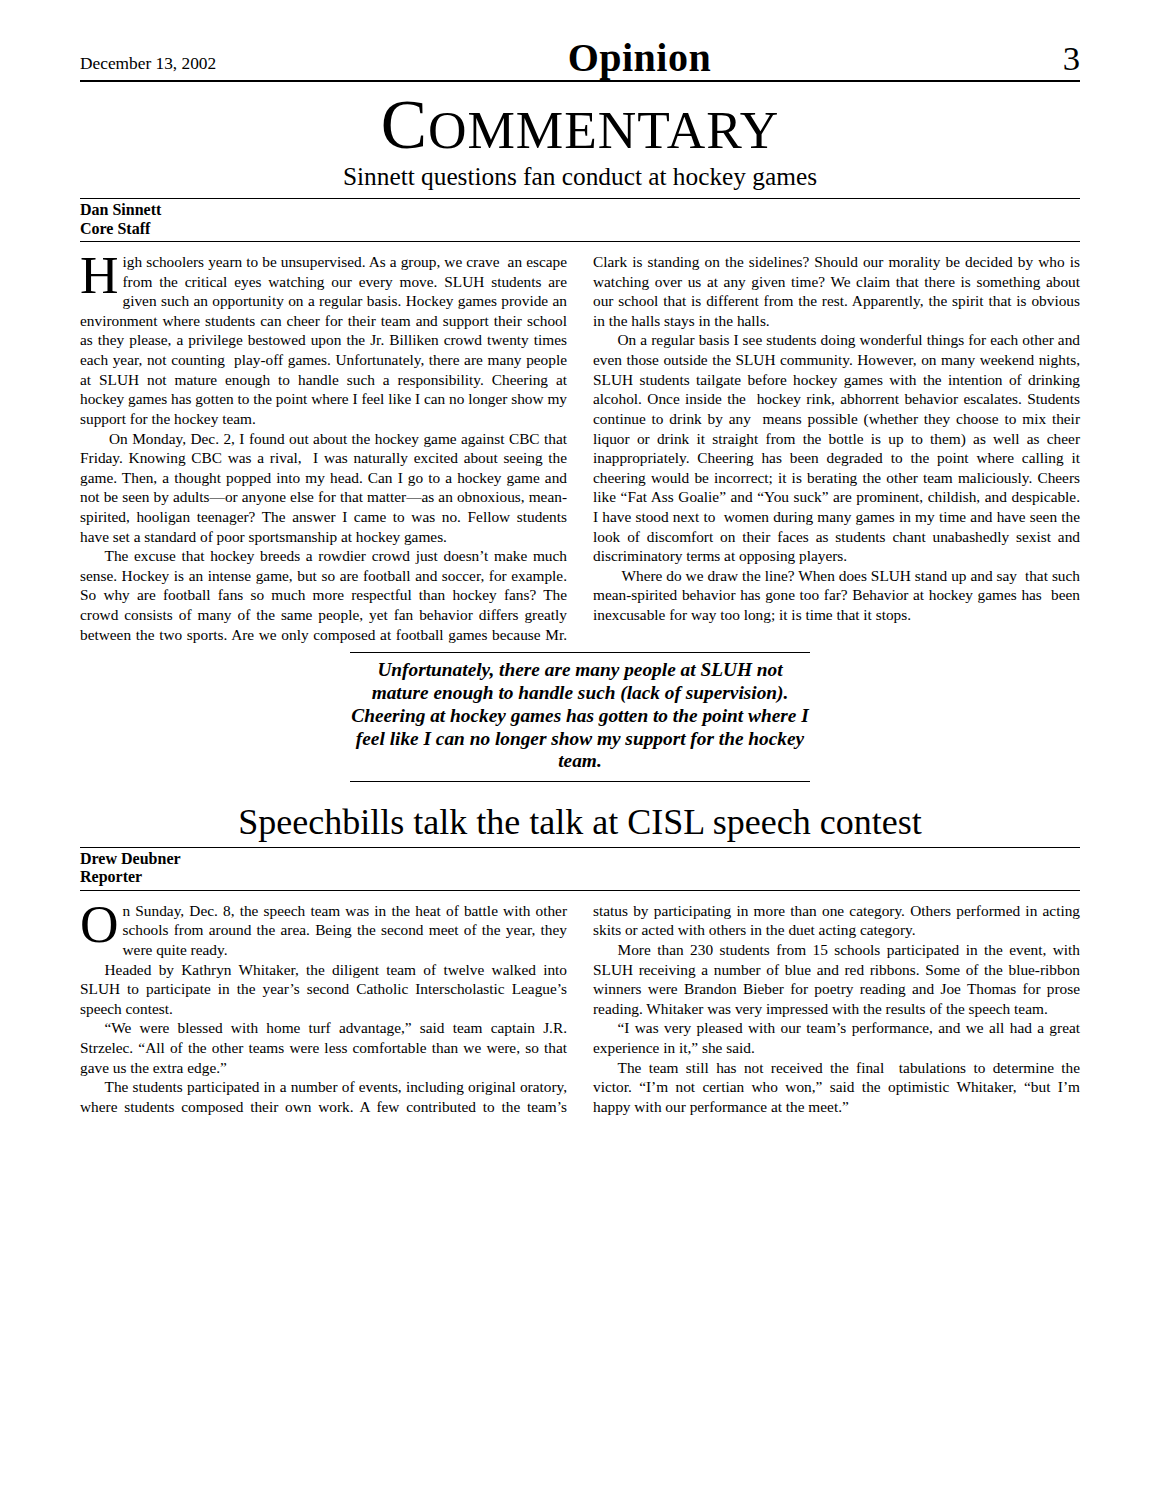December 13, 2002
Opinion
3
COMMENTARY
Sinnett questions fan conduct at hockey games
Dan Sinnett Core Staff
High schoolers yearn to be unsupervised. As a group, we crave an escape from the critical eyes watching our every move. SLUH students are given such an opportunity on a regular basis. Hockey games provide an environment where students can cheer for their team and support their school as they please, a privilege bestowed upon the Jr. Billiken crowd twenty times each year, not counting play-off games. Unfortunately, there are many people at SLUH not mature enough to handle such a responsibility. Cheering at hockey games has gotten to the point where I feel like I can no longer show my support for the hockey team.
On Monday, Dec. 2, I found out about the hockey game against CBC that Friday. Knowing CBC was a rival, I was naturally excited about seeing the game. Then, a thought popped into my head. Can I go to a hockey game and not be seen by adults—or anyone else for that matter—as an obnoxious, mean-spirited, hooligan teenager? The answer I came to was no. Fellow students have set a standard of poor sportsmanship at hockey games.
The excuse that hockey breeds a rowdier crowd just doesn’t make much sense. Hockey is an intense game, but so are football and soccer, for example. So why are football fans so much more respectful than hockey fans? The crowd consists of many of the same people, yet fan behavior differs greatly between the two sports. Are we only composed at football games because Mr. Clark is standing on the sidelines? Should our morality be decided by who is watching over us at any given time? We claim that there is something about our school that is different from the rest. Apparently, the spirit that is obvious in the halls stays in the halls.
On a regular basis I see students doing wonderful things for each other and even those outside the SLUH community. However, on many weekend nights, SLUH students tailgate before hockey games with the intention of drinking alcohol. Once inside the hockey rink, abhorrent behavior escalates. Students continue to drink by any means possible (whether they choose to mix their liquor or drink it straight from the bottle is up to them) as well as cheer inappropriately. Cheering has been degraded to the point where calling it cheering would be incorrect; it is berating the other team maliciously. Cheers like “Fat Ass Goalie” and “You suck” are prominent, childish, and despicable. I have stood next to women during many games in my time and have seen the look of discomfort on their faces as students chant unabashedly sexist and discriminatory terms at opposing players.
Where do we draw the line? When does SLUH stand up and say that such mean-spirited behavior has gone too far? Behavior at hockey games has been inexcusable for way too long; it is time that it stops.
Unfortunately, there are many people at SLUH not mature enough to handle such (lack of supervision). Cheering at hockey games has gotten to the point where I feel like I can no longer show my support for the hockey team.
Speechbills talk the talk at CISL speech contest
Drew Deubner Reporter
On Sunday, Dec. 8, the speech team was in the heat of battle with other schools from around the area. Being the second meet of the year, they were quite ready.
Headed by Kathryn Whitaker, the diligent team of twelve walked into SLUH to participate in the year’s second Catholic Interscholastic League’s speech contest.
“We were blessed with home turf advantage,” said team captain J.R. Strzelec. “All of the other teams were less comfortable than we were, so that gave us the extra edge.”
The students participated in a number of events, including original oratory, where students composed their own work. A few contributed to the team’s status by participating in more than one category. Others performed in acting skits or acted with others in the duet acting category.
More than 230 students from 15 schools participated in the event, with SLUH receiving a number of blue and red ribbons. Some of the blue-ribbon winners were Brandon Bieber for poetry reading and Joe Thomas for prose reading. Whitaker was very impressed with the results of the speech team.
“I was very pleased with our team’s performance, and we all had a great experience in it,” she said.
The team still has not received the final tabulations to determine the victor. “I’m not certian who won,” said the optimistic Whitaker, “but I’m happy with our performance at the meet.”